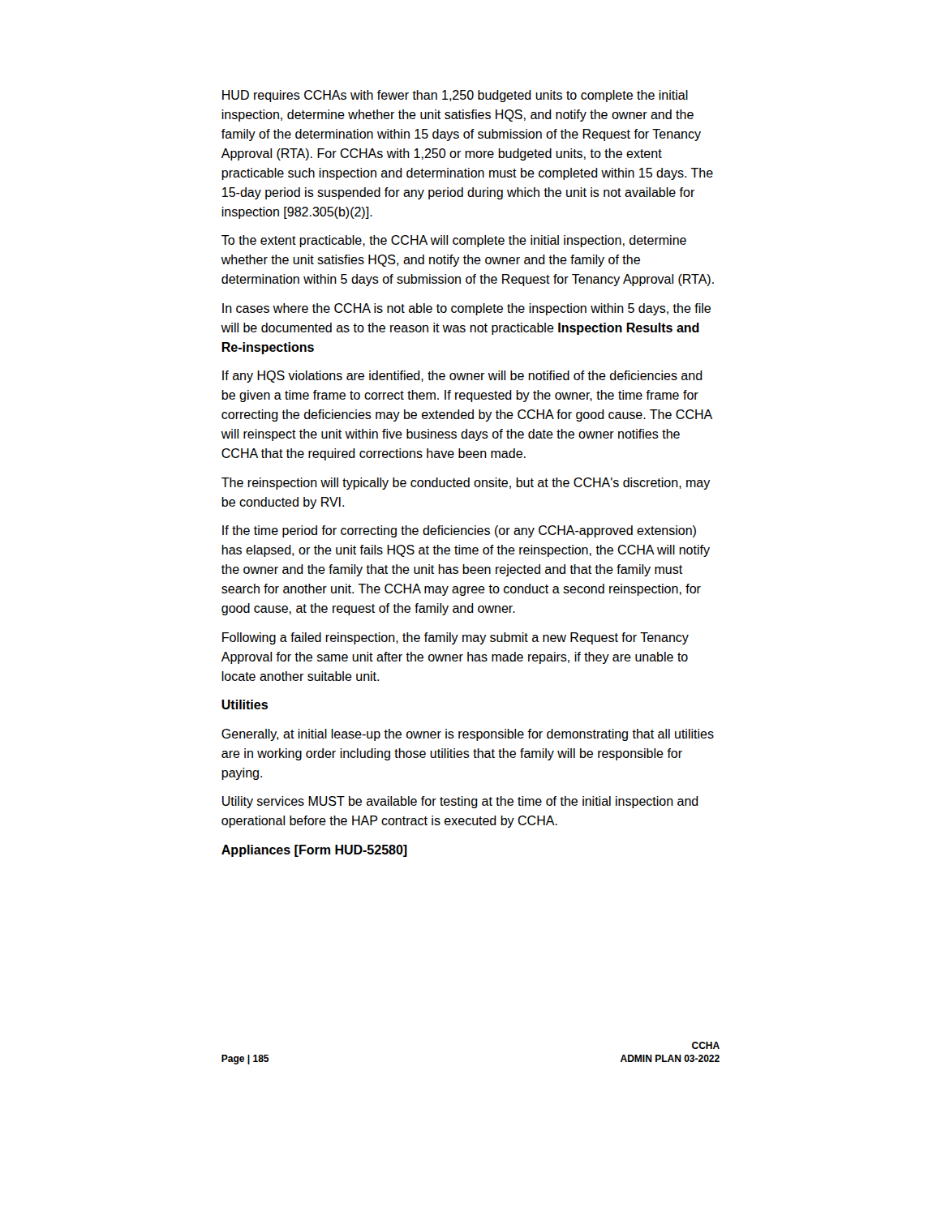HUD requires CCHAs with fewer than 1,250 budgeted units to complete the initial inspection, determine whether the unit satisfies HQS, and notify the owner and the family of the determination within 15 days of submission of the Request for Tenancy Approval (RTA). For CCHAs with 1,250 or more budgeted units, to the extent practicable such inspection and determination must be completed within 15 days. The 15-day period is suspended for any period during which the unit is not available for inspection [982.305(b)(2)].
To the extent practicable, the CCHA will complete the initial inspection, determine whether the unit satisfies HQS, and notify the owner and the family of the determination within 5 days of submission of the Request for Tenancy Approval (RTA).
In cases where the CCHA is not able to complete the inspection within 5 days, the file will be documented as to the reason it was not practicable Inspection Results and Re-inspections
If any HQS violations are identified, the owner will be notified of the deficiencies and be given a time frame to correct them. If requested by the owner, the time frame for correcting the deficiencies may be extended by the CCHA for good cause. The CCHA will reinspect the unit within five business days of the date the owner notifies the CCHA that the required corrections have been made.
The reinspection will typically be conducted onsite, but at the CCHA's discretion, may be conducted by RVI.
If the time period for correcting the deficiencies (or any CCHA-approved extension) has elapsed, or the unit fails HQS at the time of the reinspection, the CCHA will notify the owner and the family that the unit has been rejected and that the family must search for another unit. The CCHA may agree to conduct a second reinspection, for good cause, at the request of the family and owner.
Following a failed reinspection, the family may submit a new Request for Tenancy Approval for the same unit after the owner has made repairs, if they are unable to locate another suitable unit.
Utilities
Generally, at initial lease-up the owner is responsible for demonstrating that all utilities are in working order including those utilities that the family will be responsible for paying.
Utility services MUST be available for testing at the time of the initial inspection and operational before the HAP contract is executed by CCHA.
Appliances [Form HUD-52580]
Page | 185
CCHA
ADMIN PLAN 03-2022